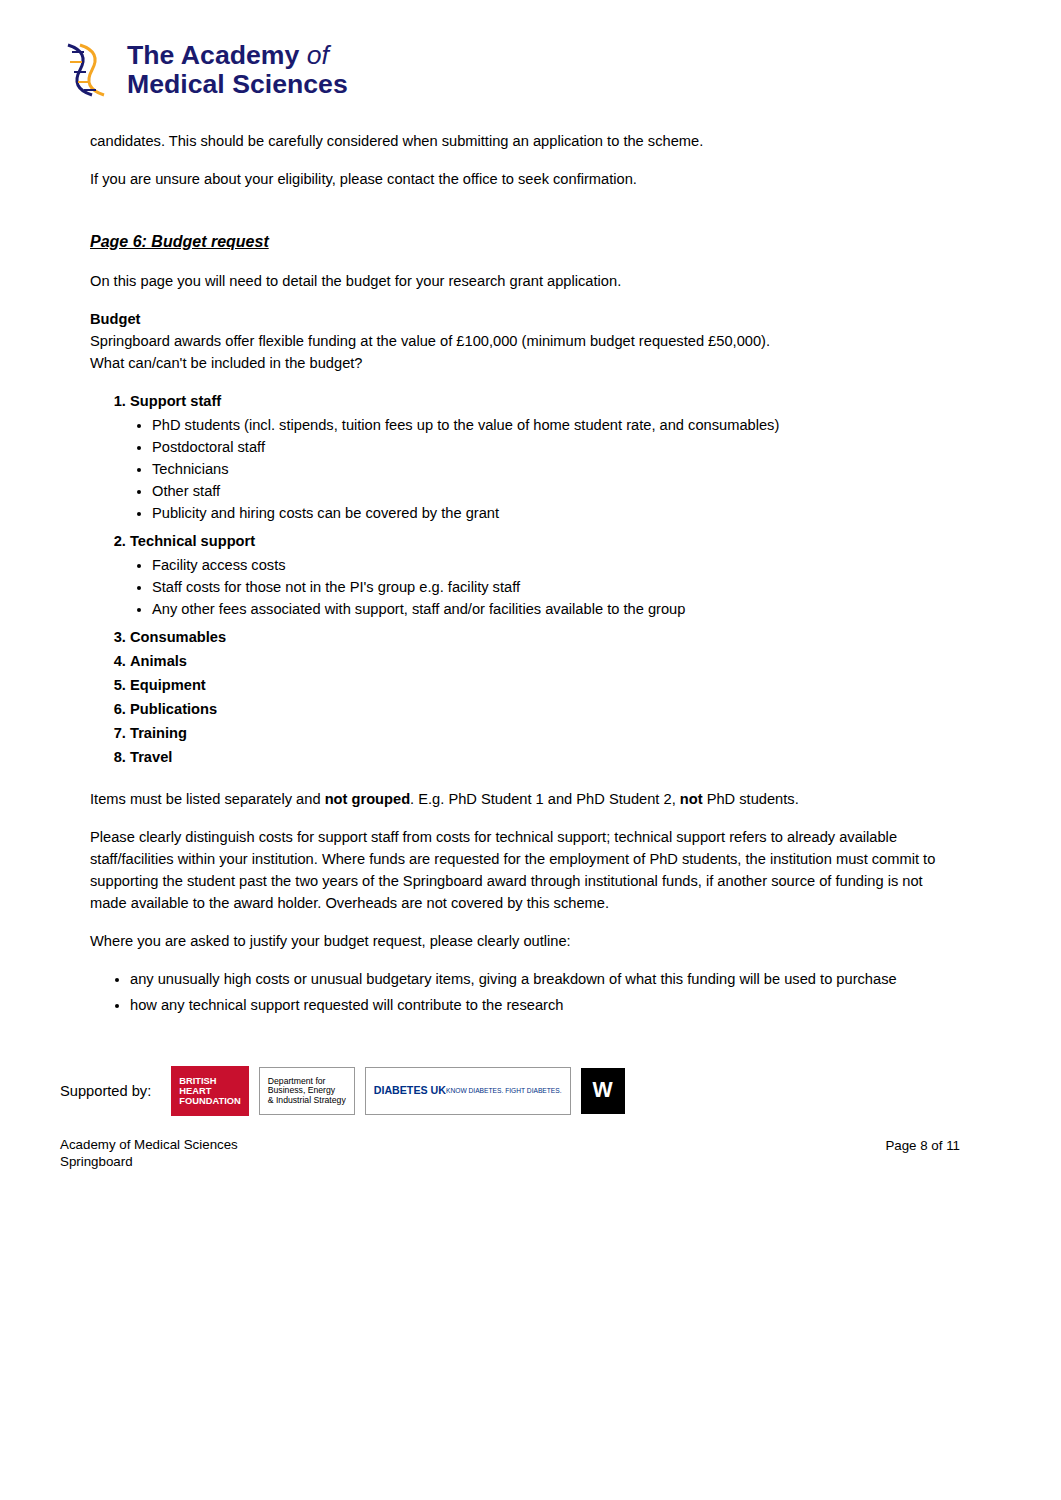The Academy of
Medical Sciences
candidates. This should be carefully considered when submitting an application to the scheme.
If you are unsure about your eligibility, please contact the office to seek confirmation.
Page 6: Budget request
On this page you will need to detail the budget for your research grant application.
Budget
Springboard awards offer flexible funding at the value of £100,000 (minimum budget requested £50,000).
What can/can't be included in the budget?
Support staff
PhD students (incl. stipends, tuition fees up to the value of home student rate, and consumables)
Postdoctoral staff
Technicians
Other staff
Publicity and hiring costs can be covered by the grant
Technical support
Facility access costs
Staff costs for those not in the PI's group e.g. facility staff
Any other fees associated with support, staff and/or facilities available to the group
Consumables
Animals
Equipment
Publications
Training
Travel
Items must be listed separately and not grouped. E.g. PhD Student 1 and PhD Student 2, not PhD students.
Please clearly distinguish costs for support staff from costs for technical support; technical support refers to already available staff/facilities within your institution. Where funds are requested for the employment of PhD students, the institution must commit to supporting the student past the two years of the Springboard award through institutional funds, if another source of funding is not made available to the award holder. Overheads are not covered by this scheme.
Where you are asked to justify your budget request, please clearly outline:
any unusually high costs or unusual budgetary items, giving a breakdown of what this funding will be used to purchase
how any technical support requested will contribute to the research
Supported by:
BRITISH
HEART
FOUNDATION
Department for
Business, Energy
& Industrial Strategy
DIABETES UK
KNOW DIABETES. FIGHT DIABETES.
W
Academy of Medical Sciences
Springboard
Page 8 of 11